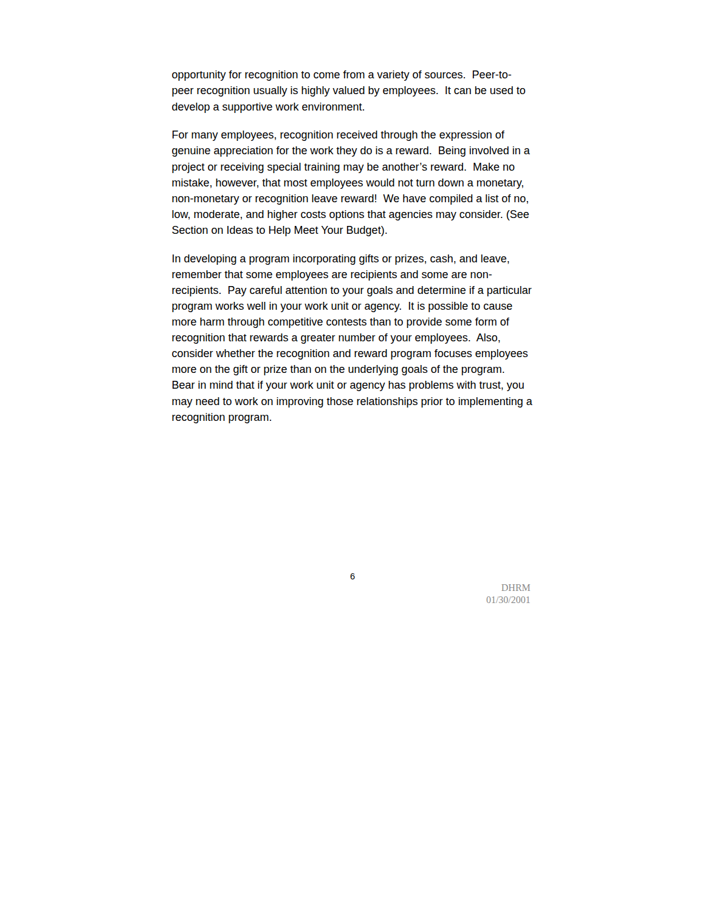opportunity for recognition to come from a variety of sources. Peer-to-peer recognition usually is highly valued by employees. It can be used to develop a supportive work environment.
For many employees, recognition received through the expression of genuine appreciation for the work they do is a reward. Being involved in a project or receiving special training may be another’s reward. Make no mistake, however, that most employees would not turn down a monetary, non-monetary or recognition leave reward! We have compiled a list of no, low, moderate, and higher costs options that agencies may consider. (See Section on Ideas to Help Meet Your Budget).
In developing a program incorporating gifts or prizes, cash, and leave, remember that some employees are recipients and some are non-recipients. Pay careful attention to your goals and determine if a particular program works well in your work unit or agency. It is possible to cause more harm through competitive contests than to provide some form of recognition that rewards a greater number of your employees. Also, consider whether the recognition and reward program focuses employees more on the gift or prize than on the underlying goals of the program. Bear in mind that if your work unit or agency has problems with trust, you may need to work on improving those relationships prior to implementing a recognition program.
6
DHRM
01/30/2001